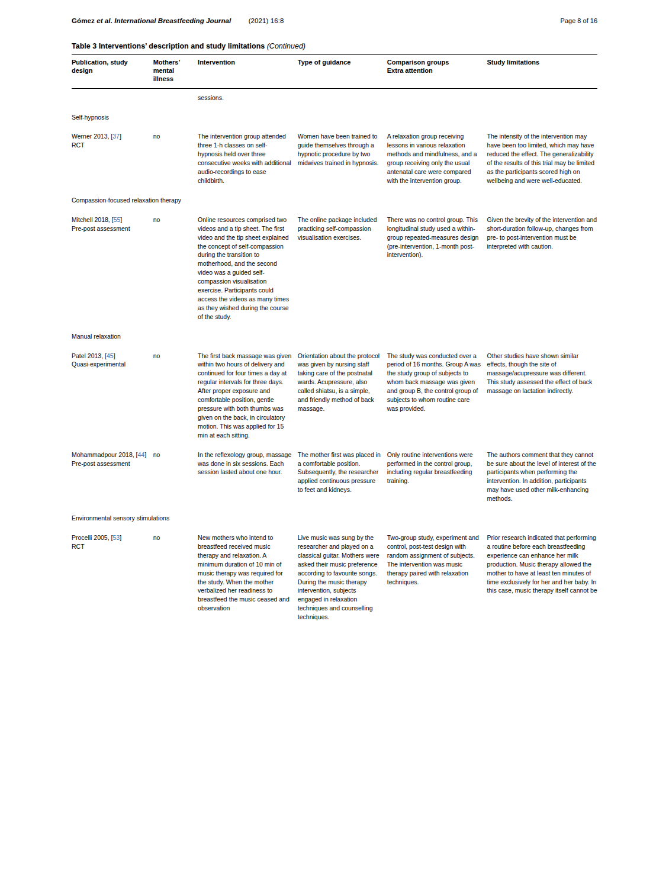Gómez et al. International Breastfeeding Journal (2021) 16:8
Page 8 of 16
Table 3 Interventions’ description and study limitations (Continued)
| Publication, study design | Mothers’ mental illness | Intervention | Type of guidance | Comparison groups Extra attention | Study limitations |
| --- | --- | --- | --- | --- | --- |
| | | sessions. | | | |
| Self-hypnosis |
| Werner 2013, [ 37 ] RCT | no | The intervention group attended three 1-h classes on self-hypnosis held over three consecutive weeks with additional audio-recordings to ease childbirth. | Women have been trained to guide themselves through a hypnotic procedure by two midwives trained in hypnosis. | A relaxation group receiving lessons in various relaxation methods and mindfulness, and a group receiving only the usual antenatal care were compared with the intervention group. | The intensity of the intervention may have been too limited, which may have reduced the effect. The generalizability of the results of this trial may be limited as the participants scored high on wellbeing and were well-educated. |
| Compassion-focused relaxation therapy |
| Mitchell 2018, [ 55 ] Pre-post assessment | no | Online resources comprised two videos and a tip sheet. The first video and the tip sheet explained the concept of self-compassion during the transition to motherhood, and the second video was a guided self-compassion visualisation exercise. Participants could access the videos as many times as they wished during the course of the study. | The online package included practicing self-compassion visualisation exercises. | There was no control group. This longitudinal study used a within-group repeated-measures design (pre-intervention, 1-month post-intervention). | Given the brevity of the intervention and short-duration follow-up, changes from pre- to post-intervention must be interpreted with caution. |
| Manual relaxation |
| Patel 2013, [ 45 ] Quasi-experimental | no | The first back massage was given within two hours of delivery and continued for four times a day at regular intervals for three days. After proper exposure and comfortable position, gentle pressure with both thumbs was given on the back, in circulatory motion. This was applied for 15 min at each sitting. | Orientation about the protocol was given by nursing staff taking care of the postnatal wards. Acupressure, also called shiatsu, is a simple, and friendly method of back massage. | The study was conducted over a period of 16 months. Group A was the study group of subjects to whom back massage was given and group B, the control group of subjects to whom routine care was provided. | Other studies have shown similar effects, though the site of massage/acupressure was different. This study assessed the effect of back massage on lactation indirectly. |
| Mohammadpour 2018, [ 44 ] Pre-post assessment | no | In the reflexology group, massage was done in six sessions. Each session lasted about one hour. | The mother first was placed in a comfortable position. Subsequently, the researcher applied continuous pressure to feet and kidneys. | Only routine interventions were performed in the control group, including regular breastfeeding training. | The authors comment that they cannot be sure about the level of interest of the participants when performing the intervention. In addition, participants may have used other milk-enhancing methods. |
| Environmental sensory stimulations |
| Procelli 2005, [ 53 ] RCT | no | New mothers who intend to breastfeed received music therapy and relaxation. A minimum duration of 10 min of music therapy was required for the study. When the mother verbalized her readiness to breastfeed the music ceased and observation | Live music was sung by the researcher and played on a classical guitar. Mothers were asked their music preference according to favourite songs. During the music therapy intervention, subjects engaged in relaxation techniques and counselling techniques. | Two-group study, experiment and control, post-test design with random assignment of subjects. The intervention was music therapy paired with relaxation techniques. | Prior research indicated that performing a routine before each breastfeeding experience can enhance her milk production. Music therapy allowed the mother to have at least ten minutes of time exclusively for her and her baby. In this case, music therapy itself cannot be |